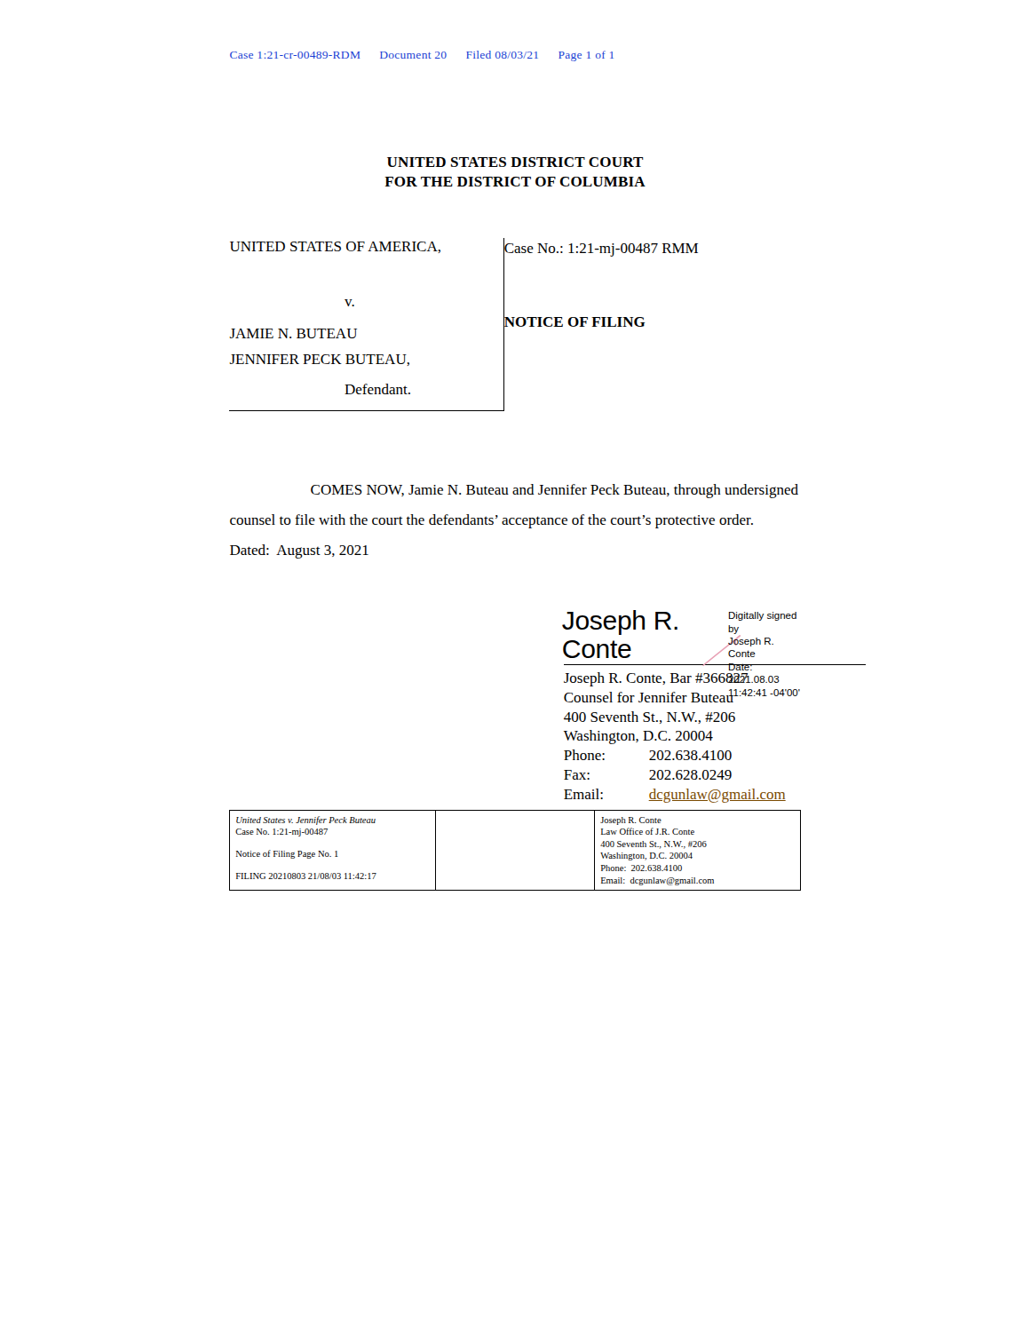Case 1:21-cr-00489-RDM Document 20 Filed 08/03/21 Page 1 of 1
UNITED STATES DISTRICT COURT
FOR THE DISTRICT OF COLUMBIA
| UNITED STATES OF AMERICA, v. JAMIE N. BUTEAU JENNIFER PECK BUTEAU, Defendant. | Case No.: 1:21-mj-00487 RMM NOTICE OF FILING |
COMES NOW, Jamie N. Buteau and Jennifer Peck Buteau, through undersigned counsel to file with the court the defendants’ acceptance of the court’s protective order.
Dated: August 3, 2021
Joseph R. Conte
Digitally signed by
Joseph R. Conte
Date: 2021.08.03
11:42:41 -04'00'
Joseph R. Conte, Bar #366827
Counsel for Jennifer Buteau
400 Seventh St., N.W., #206
Washington, D.C. 20004
Phone: 202.638.4100
Fax: 202.628.0249
Email: dcgunlaw@gmail.com
| United States v. Jennifer Peck Buteau Case No. 1:21-mj-00487 Notice of Filing Page No. 1 FILING 20210803 21/08/03 11:42:17 | | Joseph R. Conte Law Office of J.R. Conte 400 Seventh St., N.W., #206 Washington, D.C. 20004 Phone: 202.638.4100 Email: dcgunlaw@gmail.com |